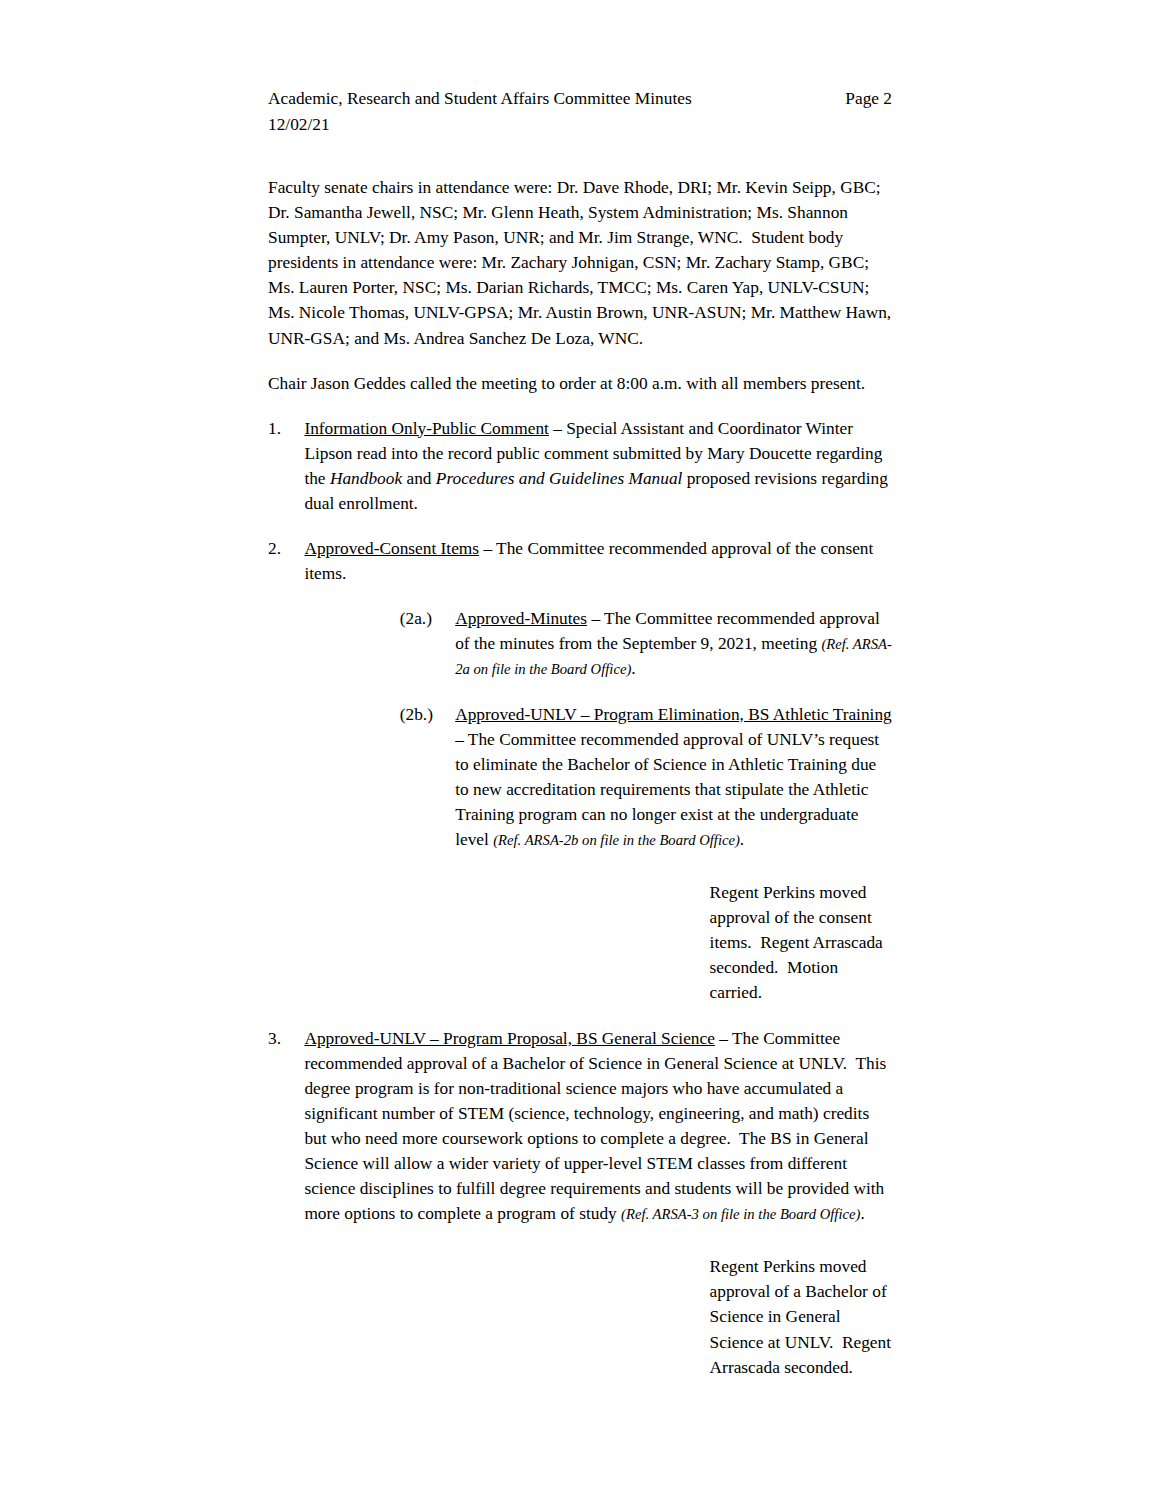Academic, Research and Student Affairs Committee Minutes
12/02/21
Page 2
Faculty senate chairs in attendance were: Dr. Dave Rhode, DRI; Mr. Kevin Seipp, GBC; Dr. Samantha Jewell, NSC; Mr. Glenn Heath, System Administration; Ms. Shannon Sumpter, UNLV; Dr. Amy Pason, UNR; and Mr. Jim Strange, WNC. Student body presidents in attendance were: Mr. Zachary Johnigan, CSN; Mr. Zachary Stamp, GBC; Ms. Lauren Porter, NSC; Ms. Darian Richards, TMCC; Ms. Caren Yap, UNLV-CSUN; Ms. Nicole Thomas, UNLV-GPSA; Mr. Austin Brown, UNR-ASUN; Mr. Matthew Hawn, UNR-GSA; and Ms. Andrea Sanchez De Loza, WNC.
Chair Jason Geddes called the meeting to order at 8:00 a.m. with all members present.
1.
Information Only-Public Comment – Special Assistant and Coordinator Winter Lipson read into the record public comment submitted by Mary Doucette regarding the Handbook and Procedures and Guidelines Manual proposed revisions regarding dual enrollment.
2.
Approved-Consent Items – The Committee recommended approval of the consent items.
(2a.)
Approved-Minutes – The Committee recommended approval of the minutes from the September 9, 2021, meeting (Ref. ARSA-2a on file in the Board Office).
(2b.)
Approved-UNLV – Program Elimination, BS Athletic Training – The Committee recommended approval of UNLV’s request to eliminate the Bachelor of Science in Athletic Training due to new accreditation requirements that stipulate the Athletic Training program can no longer exist at the undergraduate level (Ref. ARSA-2b on file in the Board Office).
Regent Perkins moved approval of the consent items. Regent Arrascada seconded. Motion carried.
3.
Approved-UNLV – Program Proposal, BS General Science – The Committee recommended approval of a Bachelor of Science in General Science at UNLV. This degree program is for non-traditional science majors who have accumulated a significant number of STEM (science, technology, engineering, and math) credits but who need more coursework options to complete a degree. The BS in General Science will allow a wider variety of upper-level STEM classes from different science disciplines to fulfill degree requirements and students will be provided with more options to complete a program of study (Ref. ARSA-3 on file in the Board Office).
Regent Perkins moved approval of a Bachelor of Science in General Science at UNLV. Regent Arrascada seconded.